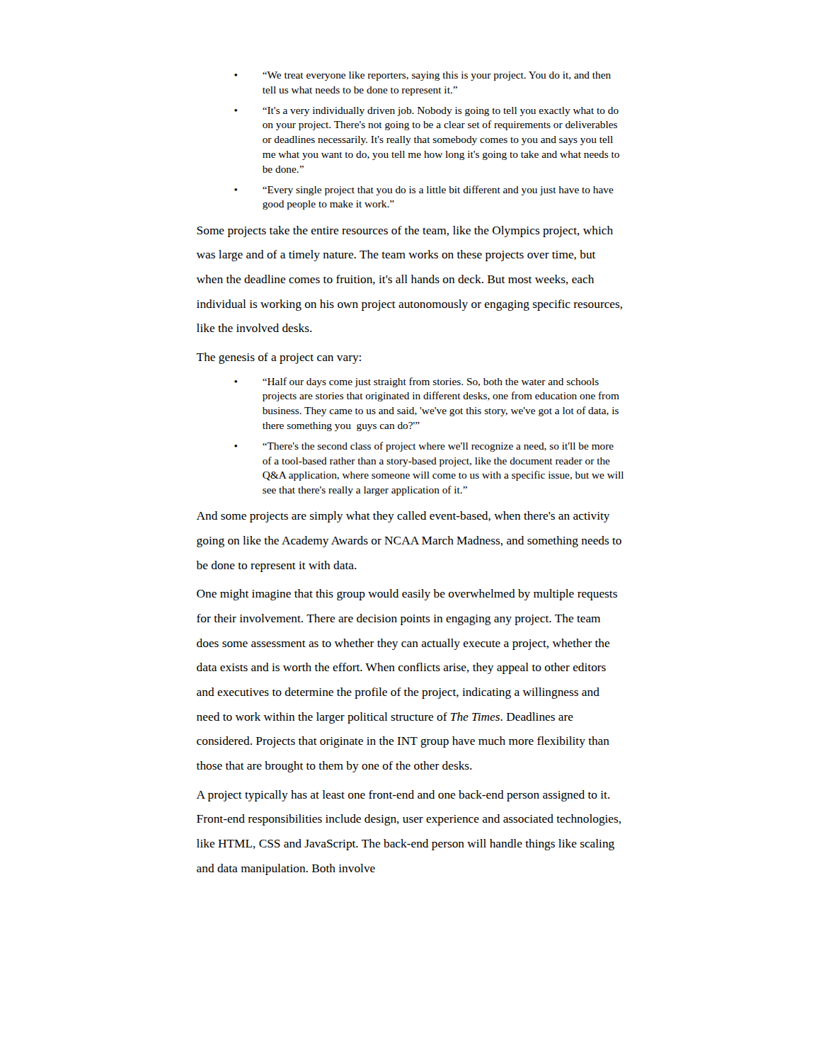“We treat everyone like reporters, saying this is your project. You do it, and then tell us what needs to be done to represent it.”
“It's a very individually driven job. Nobody is going to tell you exactly what to do on your project. There's not going to be a clear set of requirements or deliverables or deadlines necessarily. It's really that somebody comes to you and says you tell me what you want to do, you tell me how long it's going to take and what needs to be done.”
“Every single project that you do is a little bit different and you just have to have good people to make it work.”
Some projects take the entire resources of the team, like the Olympics project, which was large and of a timely nature. The team works on these projects over time, but when the deadline comes to fruition, it's all hands on deck. But most weeks, each individual is working on his own project autonomously or engaging specific resources, like the involved desks.
The genesis of a project can vary:
“Half our days come just straight from stories. So, both the water and schools projects are stories that originated in different desks, one from education one from business. They came to us and said, 'we've got this story, we've got a lot of data, is there something you guys can do?'”
“There's the second class of project where we'll recognize a need, so it'll be more of a tool-based rather than a story-based project, like the document reader or the Q&A application, where someone will come to us with a specific issue, but we will see that there's really a larger application of it.”
And some projects are simply what they called event-based, when there's an activity going on like the Academy Awards or NCAA March Madness, and something needs to be done to represent it with data.
One might imagine that this group would easily be overwhelmed by multiple requests for their involvement. There are decision points in engaging any project. The team does some assessment as to whether they can actually execute a project, whether the data exists and is worth the effort. When conflicts arise, they appeal to other editors and executives to determine the profile of the project, indicating a willingness and need to work within the larger political structure of The Times. Deadlines are considered. Projects that originate in the INT group have much more flexibility than those that are brought to them by one of the other desks.
A project typically has at least one front-end and one back-end person assigned to it. Front-end responsibilities include design, user experience and associated technologies, like HTML, CSS and JavaScript. The back-end person will handle things like scaling and data manipulation. Both involve